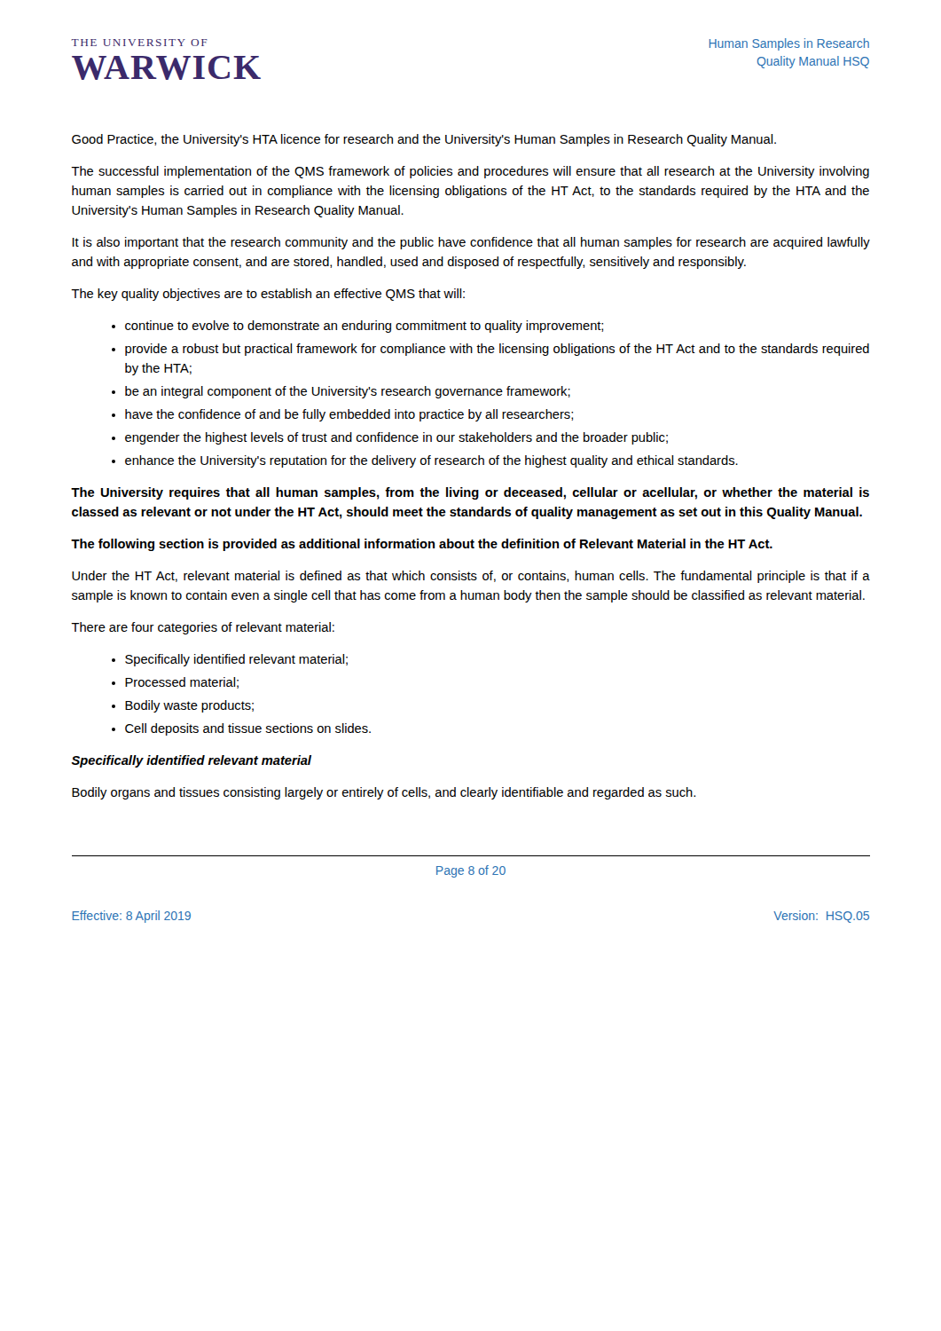THE UNIVERSITY OF
WARWICK
Human Samples in Research
Quality Manual HSQ
Good Practice, the University's HTA licence for research and the University's Human Samples in Research Quality Manual.
The successful implementation of the QMS framework of policies and procedures will ensure that all research at the University involving human samples is carried out in compliance with the licensing obligations of the HT Act, to the standards required by the HTA and the University's Human Samples in Research Quality Manual.
It is also important that the research community and the public have confidence that all human samples for research are acquired lawfully and with appropriate consent, and are stored, handled, used and disposed of respectfully, sensitively and responsibly.
The key quality objectives are to establish an effective QMS that will:
continue to evolve to demonstrate an enduring commitment to quality improvement;
provide a robust but practical framework for compliance with the licensing obligations of the HT Act and to the standards required by the HTA;
be an integral component of the University's research governance framework;
have the confidence of and be fully embedded into practice by all researchers;
engender the highest levels of trust and confidence in our stakeholders and the broader public;
enhance the University's reputation for the delivery of research of the highest quality and ethical standards.
The University requires that all human samples, from the living or deceased, cellular or acellular, or whether the material is classed as relevant or not under the HT Act, should meet the standards of quality management as set out in this Quality Manual.
The following section is provided as additional information about the definition of Relevant Material in the HT Act.
Under the HT Act, relevant material is defined as that which consists of, or contains, human cells. The fundamental principle is that if a sample is known to contain even a single cell that has come from a human body then the sample should be classified as relevant material.
There are four categories of relevant material:
Specifically identified relevant material;
Processed material;
Bodily waste products;
Cell deposits and tissue sections on slides.
Specifically identified relevant material
Bodily organs and tissues consisting largely or entirely of cells, and clearly identifiable and regarded as such.
Page 8 of 20
Effective: 8 April 2019 Version: HSQ.05